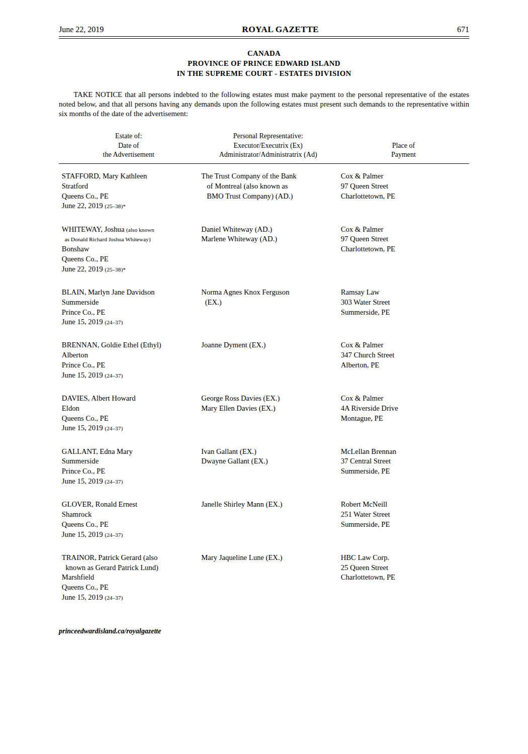June 22, 2019 ROYAL GAZETTE 671
CANADA
PROVINCE OF PRINCE EDWARD ISLAND
IN THE SUPREME COURT - ESTATES DIVISION
TAKE NOTICE that all persons indebted to the following estates must make payment to the personal representative of the estates noted below, and that all persons having any demands upon the following estates must present such demands to the representative within six months of the date of the advertisement:
| Estate of: Date of the Advertisement | Personal Representative: Executor/Executrix (Ex) Administrator/Administratrix (Ad) | Place of Payment |
| --- | --- | --- |
| STAFFORD, Mary Kathleen Stratford Queens Co., PE June 22, 2019 (25–38)* | The Trust Company of the Bank of Montreal (also known as BMO Trust Company) (AD.) | Cox & Palmer 97 Queen Street Charlottetown, PE |
| WHITEWAY, Joshua (also known as Donald Richard Joshua Whiteway) Bonshaw Queens Co., PE June 22, 2019 (25–38)* | Daniel Whiteway (AD.) Marlene Whiteway (AD.) | Cox & Palmer 97 Queen Street Charlottetown, PE |
| BLAIN, Marlyn Jane Davidson Summerside Prince Co., PE June 15, 2019 (24–37) | Norma Agnes Knox Ferguson (EX.) | Ramsay Law 303 Water Street Summerside, PE |
| BRENNAN, Goldie Ethel (Ethyl) Alberton Prince Co., PE June 15, 2019 (24–37) | Joanne Dyment (EX.) | Cox & Palmer 347 Church Street Alberton, PE |
| DAVIES, Albert Howard Eldon Queens Co., PE June 15, 2019 (24–37) | George Ross Davies (EX.) Mary Ellen Davies (EX.) | Cox & Palmer 4A Riverside Drive Montague, PE |
| GALLANT, Edna Mary Summerside Prince Co., PE June 15, 2019 (24–37) | Ivan Gallant (EX.) Dwayne Gallant (EX.) | McLellan Brennan 37 Central Street Summerside, PE |
| GLOVER, Ronald Ernest Shamrock Queens Co., PE June 15, 2019 (24–37) | Janelle Shirley Mann (EX.) | Robert McNeill 251 Water Street Summerside, PE |
| TRAINOR, Patrick Gerard (also known as Gerard Patrick Lund) Marshfield Queens Co., PE June 15, 2019 (24–37) | Mary Jaqueline Lune (EX.) | HBC Law Corp. 25 Queen Street Charlottetown, PE |
princeedwardisland.ca/royalgazette